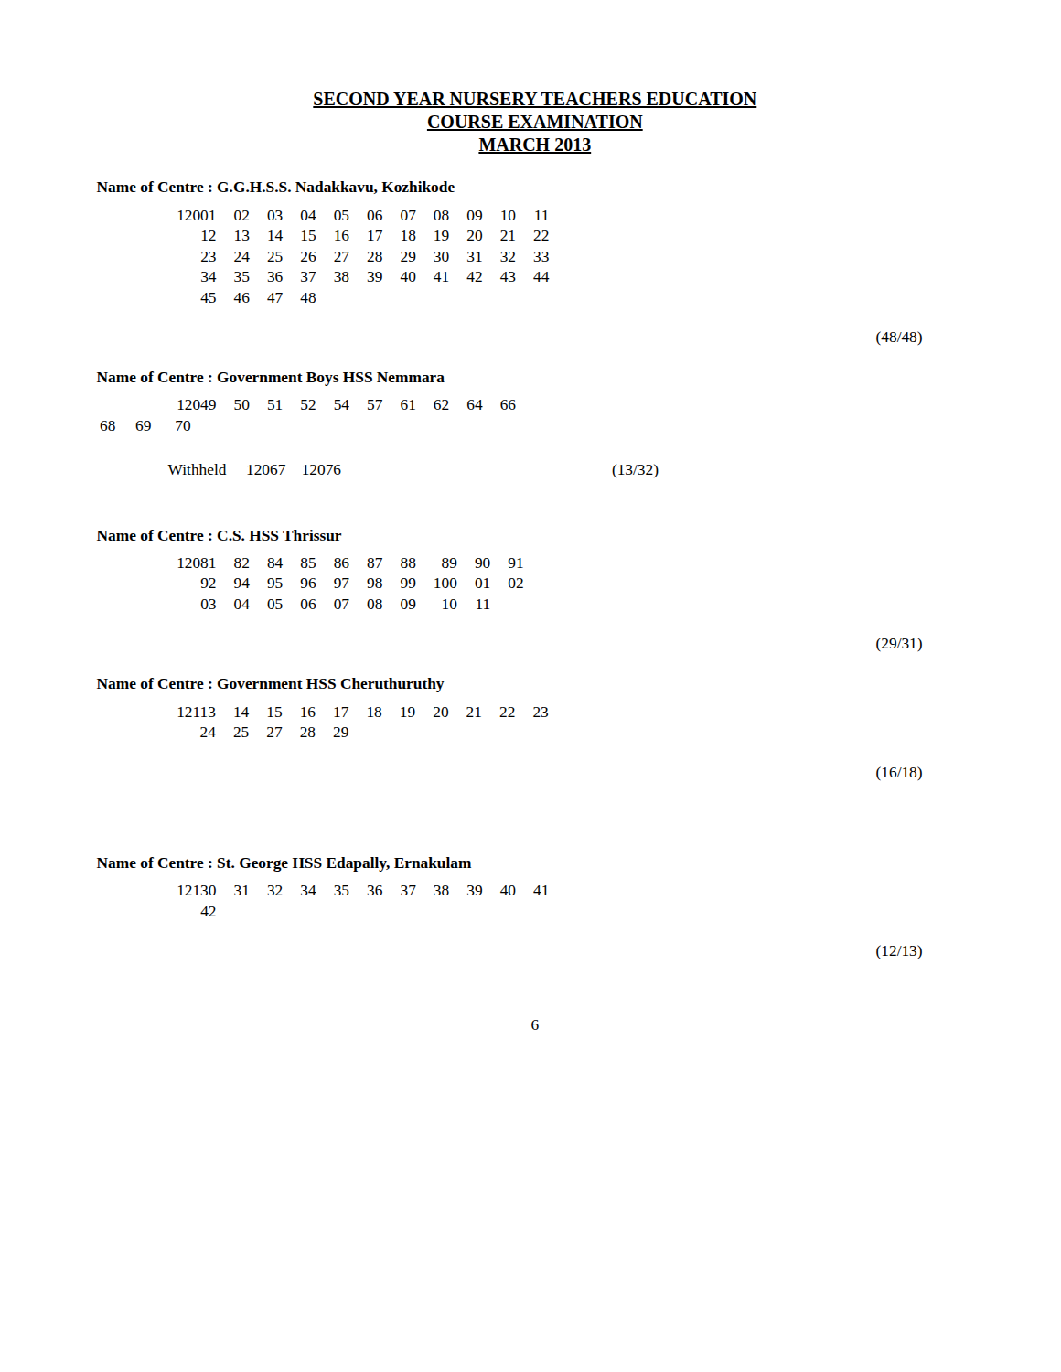SECOND YEAR NURSERY TEACHERS EDUCATION
COURSE EXAMINATION
MARCH 2013
Name of Centre : G.G.H.S.S. Nadakkavu, Kozhikode
| 12001 | 02 | 03 | 04 | 05 | 06 | 07 | 08 | 09 | 10 | 11 |
| 12 | 13 | 14 | 15 | 16 | 17 | 18 | 19 | 20 | 21 | 22 |
| 23 | 24 | 25 | 26 | 27 | 28 | 29 | 30 | 31 | 32 | 33 |
| 34 | 35 | 36 | 37 | 38 | 39 | 40 | 41 | 42 | 43 | 44 |
| 45 | 46 | 47 | 48 | | | | | | | |
(48/48)
Name of Centre : Government Boys HSS Nemmara
| 12049 | 50 | 51 | 52 | 54 | 57 | 61 | 62 | 64 | 66 |
68 69 70
Withheld 12067 12076 (13/32)
Name of Centre : C.S. HSS Thrissur
| 12081 | 82 | 84 | 85 | 86 | 87 | 88 | 89 | 90 | 91 |
| 92 | 94 | 95 | 96 | 97 | 98 | 99 | 100 | 01 | 02 |
| 03 | 04 | 05 | 06 | 07 | 08 | 09 | 10 | 11 | |
(29/31)
Name of Centre : Government HSS Cheruthuruthy
| 12113 | 14 | 15 | 16 | 17 | 18 | 19 | 20 | 21 | 22 | 23 |
| 24 | 25 | 27 | 28 | 29 | | | | | | |
(16/18)
Name of Centre : St. George HSS Edapally, Ernakulam
| 12130 | 31 | 32 | 34 | 35 | 36 | 37 | 38 | 39 | 40 | 41 |
| 42 | | | | | | | | | | |
(12/13)
6